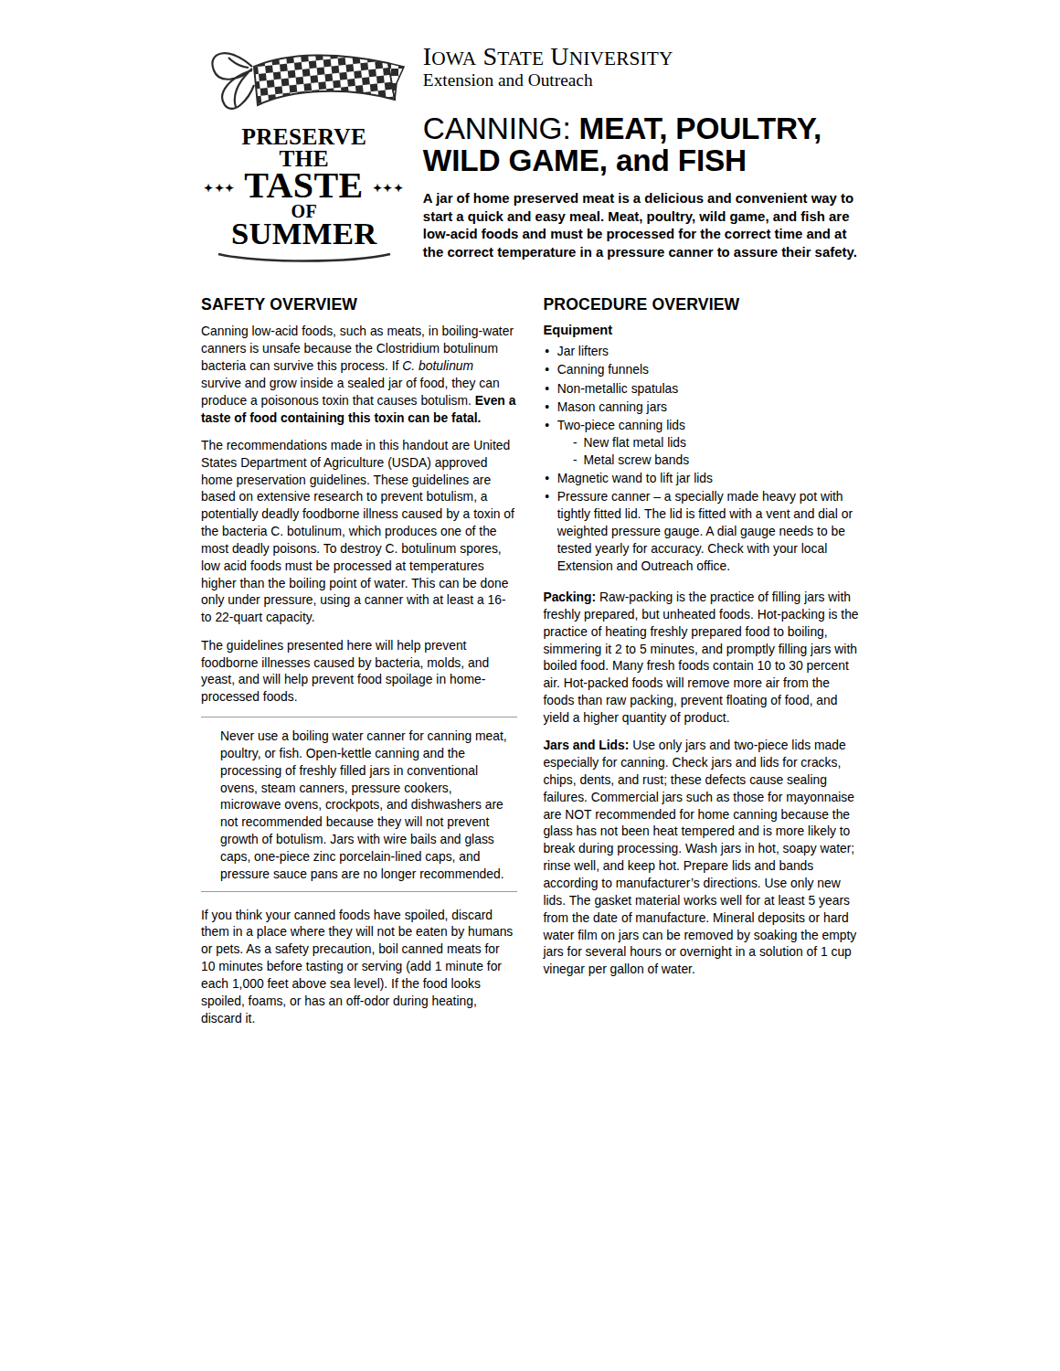PRESERVE
THE
✦✦✦ TASTE ✦✦✦
OF
SUMMER
IOWA STATE UNIVERSITY
Extension and Outreach
CANNING: MEAT, POULTRY, WILD GAME, and FISH
A jar of home preserved meat is a delicious and convenient way to start a quick and easy meal. Meat, poultry, wild game, and fish are low-acid foods and must be processed for the correct time and at the correct temperature in a pressure canner to assure their safety.
SAFETY OVERVIEW
Canning low-acid foods, such as meats, in boiling-water canners is unsafe because the Clostridium botulinum bacteria can survive this process. If C. botulinum survive and grow inside a sealed jar of food, they can produce a poisonous toxin that causes botulism. Even a taste of food containing this toxin can be fatal.
The recommendations made in this handout are United States Department of Agriculture (USDA) approved home preservation guidelines. These guidelines are based on extensive research to prevent botulism, a potentially deadly foodborne illness caused by a toxin of the bacteria C. botulinum, which produces one of the most deadly poisons. To destroy C. botulinum spores, low acid foods must be processed at temperatures higher than the boiling point of water. This can be done only under pressure, using a canner with at least a 16- to 22-quart capacity.
The guidelines presented here will help prevent foodborne illnesses caused by bacteria, molds, and yeast, and will help prevent food spoilage in home-processed foods.
Never use a boiling water canner for canning meat, poultry, or fish. Open-kettle canning and the processing of freshly filled jars in conventional ovens, steam canners, pressure cookers, microwave ovens, crockpots, and dishwashers are not recommended because they will not prevent growth of botulism. Jars with wire bails and glass caps, one-piece zinc porcelain-lined caps, and pressure sauce pans are no longer recommended.
If you think your canned foods have spoiled, discard them in a place where they will not be eaten by humans or pets. As a safety precaution, boil canned meats for 10 minutes before tasting or serving (add 1 minute for each 1,000 feet above sea level). If the food looks spoiled, foams, or has an off-odor during heating, discard it.
PROCEDURE OVERVIEW
Equipment
Jar lifters
Canning funnels
Non-metallic spatulas
Mason canning jars
Two-piece canning lids
New flat metal lids
Metal screw bands
Magnetic wand to lift jar lids
Pressure canner – a specially made heavy pot with tightly fitted lid. The lid is fitted with a vent and dial or weighted pressure gauge. A dial gauge needs to be tested yearly for accuracy. Check with your local Extension and Outreach office.
Packing: Raw-packing is the practice of filling jars with freshly prepared, but unheated foods. Hot-packing is the practice of heating freshly prepared food to boiling, simmering it 2 to 5 minutes, and promptly filling jars with boiled food. Many fresh foods contain 10 to 30 percent air. Hot-packed foods will remove more air from the foods than raw packing, prevent floating of food, and yield a higher quantity of product.
Jars and Lids: Use only jars and two-piece lids made especially for canning. Check jars and lids for cracks, chips, dents, and rust; these defects cause sealing failures. Commercial jars such as those for mayonnaise are NOT recommended for home canning because the glass has not been heat tempered and is more likely to break during processing. Wash jars in hot, soapy water; rinse well, and keep hot. Prepare lids and bands according to manufacturer’s directions. Use only new lids. The gasket material works well for at least 5 years from the date of manufacture. Mineral deposits or hard water film on jars can be removed by soaking the empty jars for several hours or overnight in a solution of 1 cup vinegar per gallon of water.